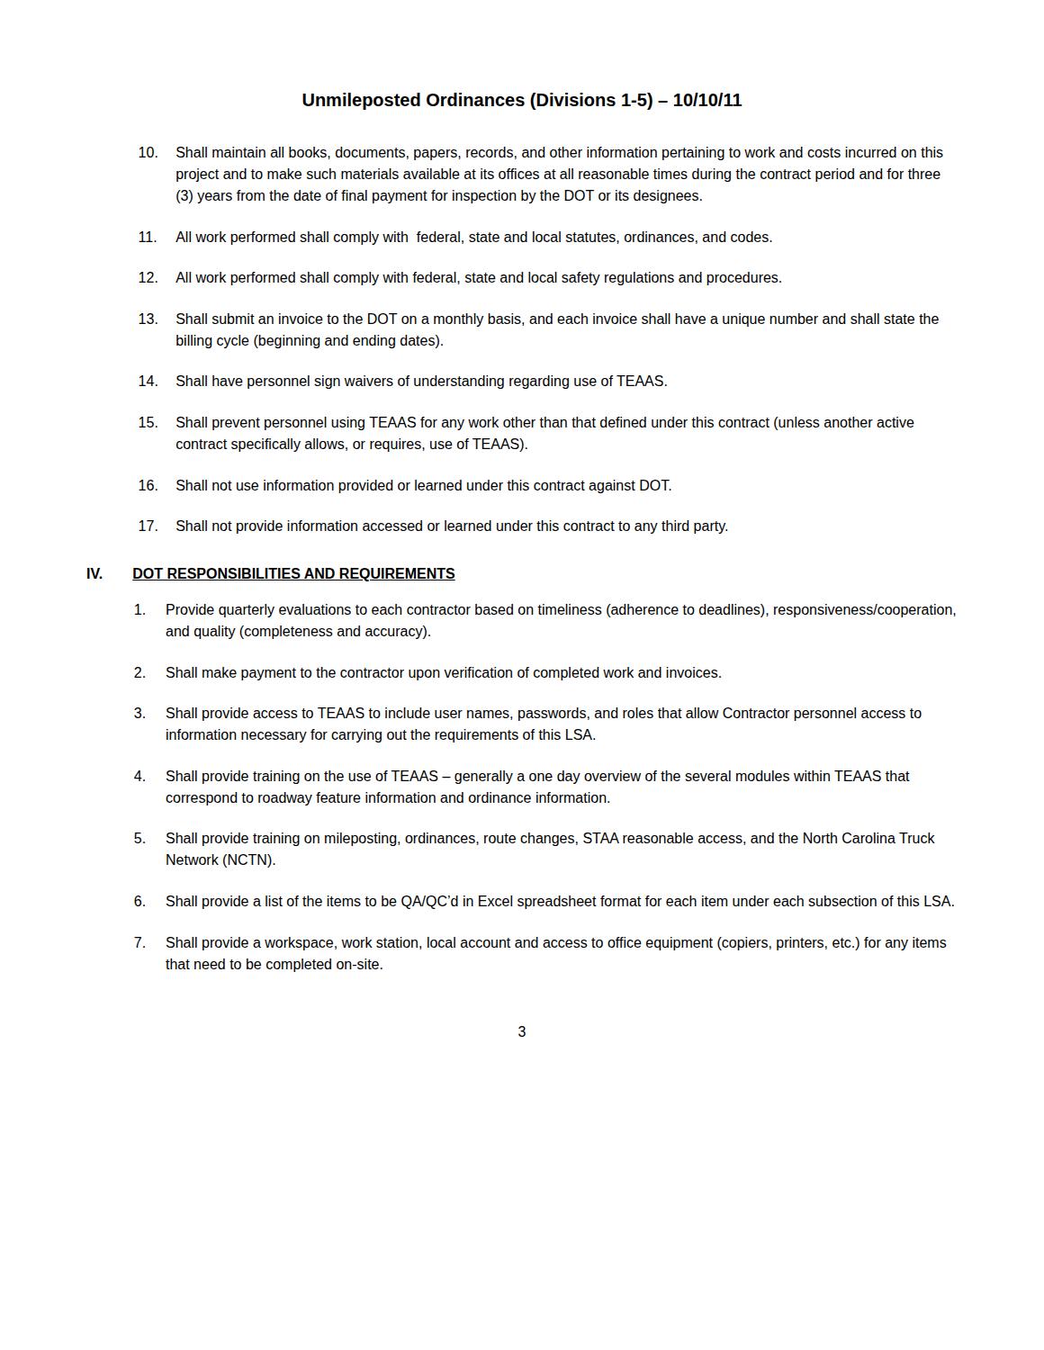Unmileposted Ordinances (Divisions 1-5) – 10/10/11
10. Shall maintain all books, documents, papers, records, and other information pertaining to work and costs incurred on this project and to make such materials available at its offices at all reasonable times during the contract period and for three (3) years from the date of final payment for inspection by the DOT or its designees.
11. All work performed shall comply with federal, state and local statutes, ordinances, and codes.
12. All work performed shall comply with federal, state and local safety regulations and procedures.
13. Shall submit an invoice to the DOT on a monthly basis, and each invoice shall have a unique number and shall state the billing cycle (beginning and ending dates).
14. Shall have personnel sign waivers of understanding regarding use of TEAAS.
15. Shall prevent personnel using TEAAS for any work other than that defined under this contract (unless another active contract specifically allows, or requires, use of TEAAS).
16. Shall not use information provided or learned under this contract against DOT.
17. Shall not provide information accessed or learned under this contract to any third party.
IV. DOT RESPONSIBILITIES AND REQUIREMENTS
1. Provide quarterly evaluations to each contractor based on timeliness (adherence to deadlines), responsiveness/cooperation, and quality (completeness and accuracy).
2. Shall make payment to the contractor upon verification of completed work and invoices.
3. Shall provide access to TEAAS to include user names, passwords, and roles that allow Contractor personnel access to information necessary for carrying out the requirements of this LSA.
4. Shall provide training on the use of TEAAS – generally a one day overview of the several modules within TEAAS that correspond to roadway feature information and ordinance information.
5. Shall provide training on mileposting, ordinances, route changes, STAA reasonable access, and the North Carolina Truck Network (NCTN).
6. Shall provide a list of the items to be QA/QC’d in Excel spreadsheet format for each item under each subsection of this LSA.
7. Shall provide a workspace, work station, local account and access to office equipment (copiers, printers, etc.) for any items that need to be completed on-site.
3